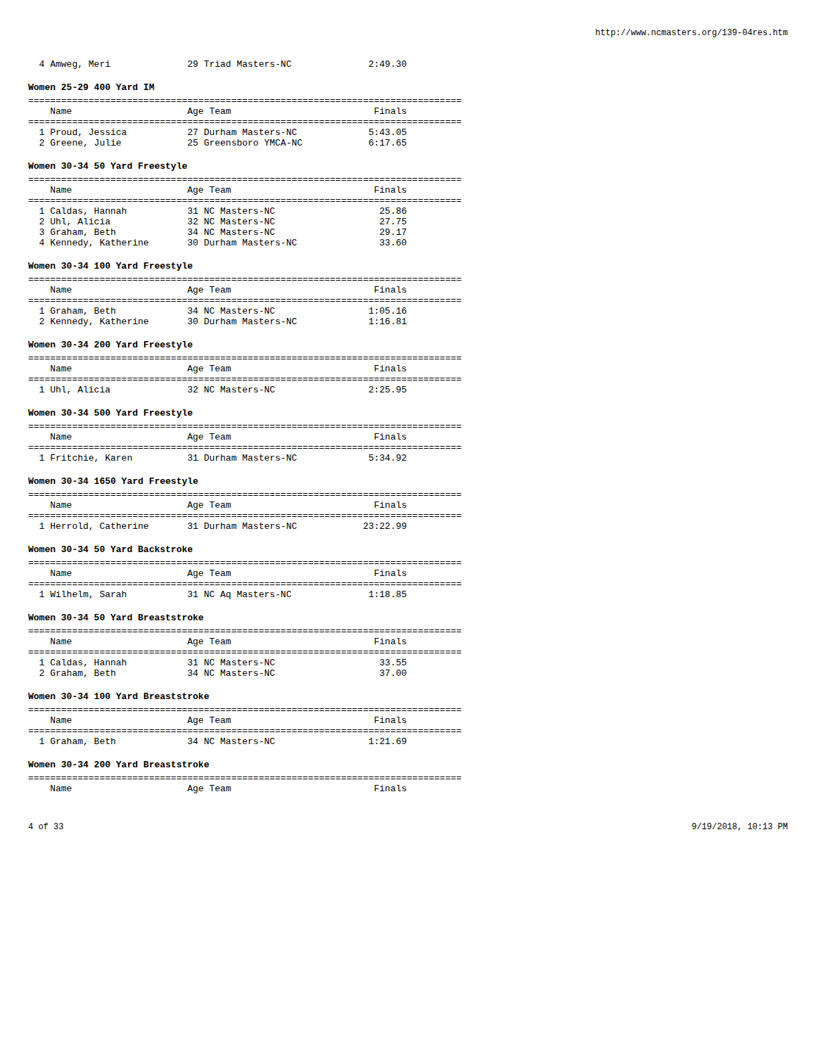http://www.ncmasters.org/139-04res.htm
  4 Amweg, Meri              29 Triad Masters-NC              2:49.30
Women 25-29 400 Yard IM
===============================================================================
    Name                     Age Team                          Finals
===============================================================================
  1 Proud, Jessica           27 Durham Masters-NC             5:43.05
  2 Greene, Julie            25 Greensboro YMCA-NC            6:17.65
Women 30-34 50 Yard Freestyle
===============================================================================
    Name                     Age Team                          Finals
===============================================================================
  1 Caldas, Hannah           31 NC Masters-NC                   25.86
  2 Uhl, Alicia              32 NC Masters-NC                   27.75
  3 Graham, Beth             34 NC Masters-NC                   29.17
  4 Kennedy, Katherine       30 Durham Masters-NC               33.60
Women 30-34 100 Yard Freestyle
===============================================================================
    Name                     Age Team                          Finals
===============================================================================
  1 Graham, Beth             34 NC Masters-NC                 1:05.16
  2 Kennedy, Katherine       30 Durham Masters-NC             1:16.81
Women 30-34 200 Yard Freestyle
===============================================================================
    Name                     Age Team                          Finals
===============================================================================
  1 Uhl, Alicia              32 NC Masters-NC                 2:25.95
Women 30-34 500 Yard Freestyle
===============================================================================
    Name                     Age Team                          Finals
===============================================================================
  1 Fritchie, Karen          31 Durham Masters-NC             5:34.92
Women 30-34 1650 Yard Freestyle
===============================================================================
    Name                     Age Team                          Finals
===============================================================================
  1 Herrold, Catherine       31 Durham Masters-NC            23:22.99
Women 30-34 50 Yard Backstroke
===============================================================================
    Name                     Age Team                          Finals
===============================================================================
  1 Wilhelm, Sarah           31 NC Aq Masters-NC              1:18.85
Women 30-34 50 Yard Breaststroke
===============================================================================
    Name                     Age Team                          Finals
===============================================================================
  1 Caldas, Hannah           31 NC Masters-NC                   33.55
  2 Graham, Beth             34 NC Masters-NC                   37.00
Women 30-34 100 Yard Breaststroke
===============================================================================
    Name                     Age Team                          Finals
===============================================================================
  1 Graham, Beth             34 NC Masters-NC                 1:21.69
Women 30-34 200 Yard Breaststroke
===============================================================================
    Name                     Age Team                          Finals
4 of 33 9/19/2018, 10:13 PM